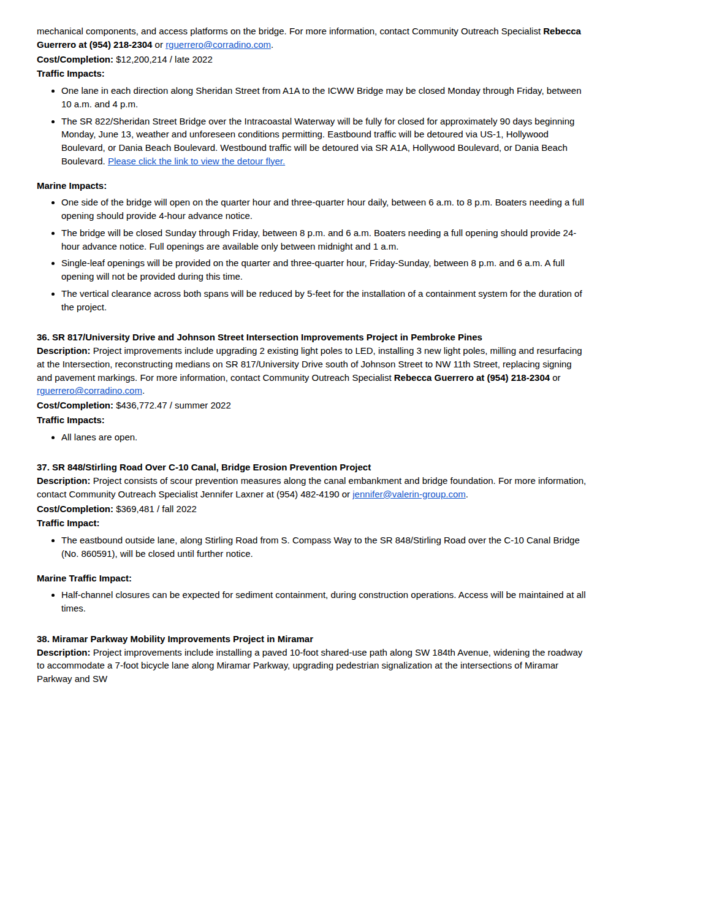mechanical components, and access platforms on the bridge. For more information, contact Community Outreach Specialist Rebecca Guerrero at (954) 218-2304 or rguerrero@corradino.com.
Cost/Completion: $12,200,214 / late 2022
Traffic Impacts:
One lane in each direction along Sheridan Street from A1A to the ICWW Bridge may be closed Monday through Friday, between 10 a.m. and 4 p.m.
The SR 822/Sheridan Street Bridge over the Intracoastal Waterway will be fully for closed for approximately 90 days beginning Monday, June 13, weather and unforeseen conditions permitting. Eastbound traffic will be detoured via US-1, Hollywood Boulevard, or Dania Beach Boulevard. Westbound traffic will be detoured via SR A1A, Hollywood Boulevard, or Dania Beach Boulevard. Please click the link to view the detour flyer.
Marine Impacts:
One side of the bridge will open on the quarter hour and three-quarter hour daily, between 6 a.m. to 8 p.m. Boaters needing a full opening should provide 4-hour advance notice.
The bridge will be closed Sunday through Friday, between 8 p.m. and 6 a.m. Boaters needing a full opening should provide 24-hour advance notice. Full openings are available only between midnight and 1 a.m.
Single-leaf openings will be provided on the quarter and three-quarter hour, Friday-Sunday, between 8 p.m. and 6 a.m. A full opening will not be provided during this time.
The vertical clearance across both spans will be reduced by 5-feet for the installation of a containment system for the duration of the project.
36. SR 817/University Drive and Johnson Street Intersection Improvements Project in Pembroke Pines
Description: Project improvements include upgrading 2 existing light poles to LED, installing 3 new light poles, milling and resurfacing at the Intersection, reconstructing medians on SR 817/University Drive south of Johnson Street to NW 11th Street, replacing signing and pavement markings. For more information, contact Community Outreach Specialist Rebecca Guerrero at (954) 218-2304 or rguerrero@corradino.com.
Cost/Completion: $436,772.47 / summer 2022
Traffic Impacts:
All lanes are open.
37. SR 848/Stirling Road Over C-10 Canal, Bridge Erosion Prevention Project
Description: Project consists of scour prevention measures along the canal embankment and bridge foundation. For more information, contact Community Outreach Specialist Jennifer Laxner at (954) 482-4190 or jennifer@valerin-group.com.
Cost/Completion: $369,481 / fall 2022
Traffic Impact:
The eastbound outside lane, along Stirling Road from S. Compass Way to the SR 848/Stirling Road over the C-10 Canal Bridge (No. 860591), will be closed until further notice.
Marine Traffic Impact:
Half-channel closures can be expected for sediment containment, during construction operations. Access will be maintained at all times.
38. Miramar Parkway Mobility Improvements Project in Miramar
Description: Project improvements include installing a paved 10-foot shared-use path along SW 184th Avenue, widening the roadway to accommodate a 7-foot bicycle lane along Miramar Parkway, upgrading pedestrian signalization at the intersections of Miramar Parkway and SW